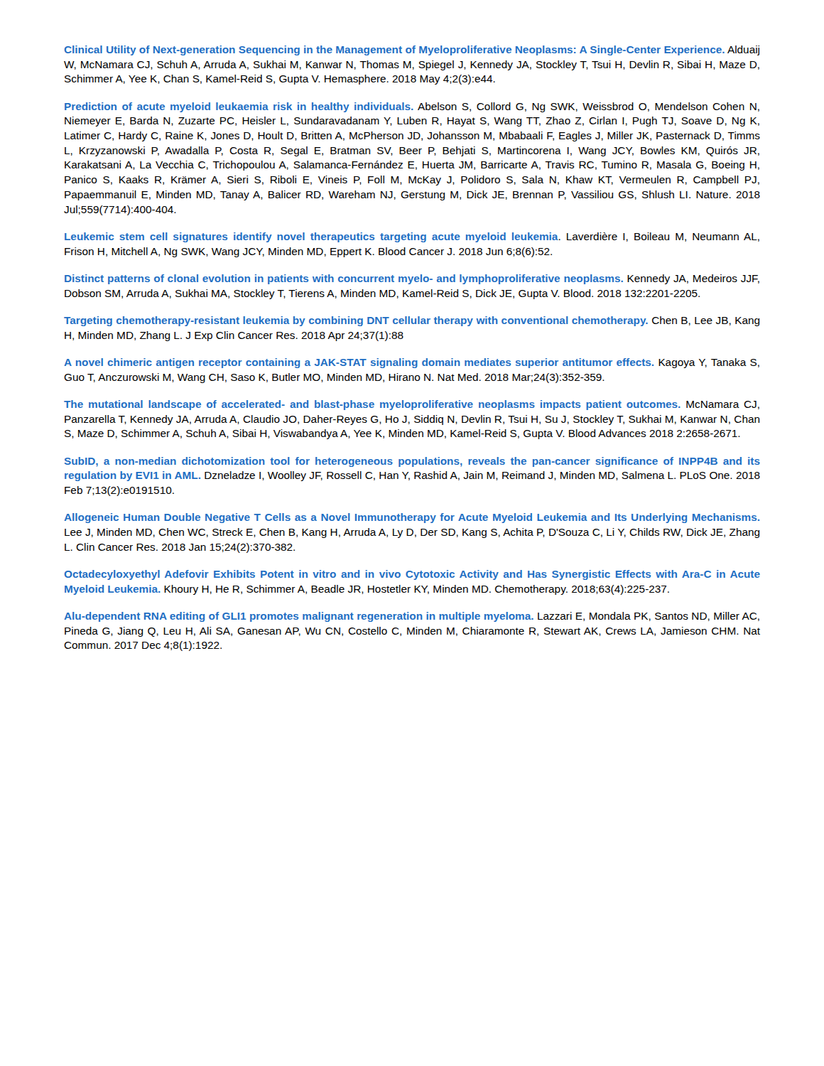Clinical Utility of Next-generation Sequencing in the Management of Myeloproliferative Neoplasms: A Single-Center Experience. Alduaij W, McNamara CJ, Schuh A, Arruda A, Sukhai M, Kanwar N, Thomas M, Spiegel J, Kennedy JA, Stockley T, Tsui H, Devlin R, Sibai H, Maze D, Schimmer A, Yee K, Chan S, Kamel-Reid S, Gupta V. Hemasphere. 2018 May 4;2(3):e44.
Prediction of acute myeloid leukaemia risk in healthy individuals. Abelson S, Collord G, Ng SWK, Weissbrod O, Mendelson Cohen N, Niemeyer E, Barda N, Zuzarte PC, Heisler L, Sundaravadanam Y, Luben R, Hayat S, Wang TT, Zhao Z, Cirlan I, Pugh TJ, Soave D, Ng K, Latimer C, Hardy C, Raine K, Jones D, Hoult D, Britten A, McPherson JD, Johansson M, Mbabaali F, Eagles J, Miller JK, Pasternack D, Timms L, Krzyzanowski P, Awadalla P, Costa R, Segal E, Bratman SV, Beer P, Behjati S, Martincorena I, Wang JCY, Bowles KM, Quirós JR, Karakatsani A, La Vecchia C, Trichopoulou A, Salamanca-Fernández E, Huerta JM, Barricarte A, Travis RC, Tumino R, Masala G, Boeing H, Panico S, Kaaks R, Krämer A, Sieri S, Riboli E, Vineis P, Foll M, McKay J, Polidoro S, Sala N, Khaw KT, Vermeulen R, Campbell PJ, Papaemmanuil E, Minden MD, Tanay A, Balicer RD, Wareham NJ, Gerstung M, Dick JE, Brennan P, Vassiliou GS, Shlush LI. Nature. 2018 Jul;559(7714):400-404.
Leukemic stem cell signatures identify novel therapeutics targeting acute myeloid leukemia. Laverdière I, Boileau M, Neumann AL, Frison H, Mitchell A, Ng SWK, Wang JCY, Minden MD, Eppert K. Blood Cancer J. 2018 Jun 6;8(6):52.
Distinct patterns of clonal evolution in patients with concurrent myelo- and lymphoproliferative neoplasms. Kennedy JA, Medeiros JJF, Dobson SM, Arruda A, Sukhai MA, Stockley T, Tierens A, Minden MD, Kamel-Reid S, Dick JE, Gupta V. Blood. 2018 132:2201-2205.
Targeting chemotherapy-resistant leukemia by combining DNT cellular therapy with conventional chemotherapy. Chen B, Lee JB, Kang H, Minden MD, Zhang L. J Exp Clin Cancer Res. 2018 Apr 24;37(1):88
A novel chimeric antigen receptor containing a JAK-STAT signaling domain mediates superior antitumor effects. Kagoya Y, Tanaka S, Guo T, Anczurowski M, Wang CH, Saso K, Butler MO, Minden MD, Hirano N. Nat Med. 2018 Mar;24(3):352-359.
The mutational landscape of accelerated- and blast-phase myeloproliferative neoplasms impacts patient outcomes. McNamara CJ, Panzarella T, Kennedy JA, Arruda A, Claudio JO, Daher-Reyes G, Ho J, Siddiq N, Devlin R, Tsui H, Su J, Stockley T, Sukhai M, Kanwar N, Chan S, Maze D, Schimmer A, Schuh A, Sibai H, Viswabandya A, Yee K, Minden MD, Kamel-Reid S, Gupta V. Blood Advances 2018 2:2658-2671.
SubID, a non-median dichotomization tool for heterogeneous populations, reveals the pan-cancer significance of INPP4B and its regulation by EVI1 in AML. Dzneladze I, Woolley JF, Rossell C, Han Y, Rashid A, Jain M, Reimand J, Minden MD, Salmena L. PLoS One. 2018 Feb 7;13(2):e0191510.
Allogeneic Human Double Negative T Cells as a Novel Immunotherapy for Acute Myeloid Leukemia and Its Underlying Mechanisms. Lee J, Minden MD, Chen WC, Streck E, Chen B, Kang H, Arruda A, Ly D, Der SD, Kang S, Achita P, D'Souza C, Li Y, Childs RW, Dick JE, Zhang L. Clin Cancer Res. 2018 Jan 15;24(2):370-382.
Octadecyloxyethyl Adefovir Exhibits Potent in vitro and in vivo Cytotoxic Activity and Has Synergistic Effects with Ara-C in Acute Myeloid Leukemia. Khoury H, He R, Schimmer A, Beadle JR, Hostetler KY, Minden MD. Chemotherapy. 2018;63(4):225-237.
Alu-dependent RNA editing of GLI1 promotes malignant regeneration in multiple myeloma. Lazzari E, Mondala PK, Santos ND, Miller AC, Pineda G, Jiang Q, Leu H, Ali SA, Ganesan AP, Wu CN, Costello C, Minden M, Chiaramonte R, Stewart AK, Crews LA, Jamieson CHM. Nat Commun. 2017 Dec 4;8(1):1922.